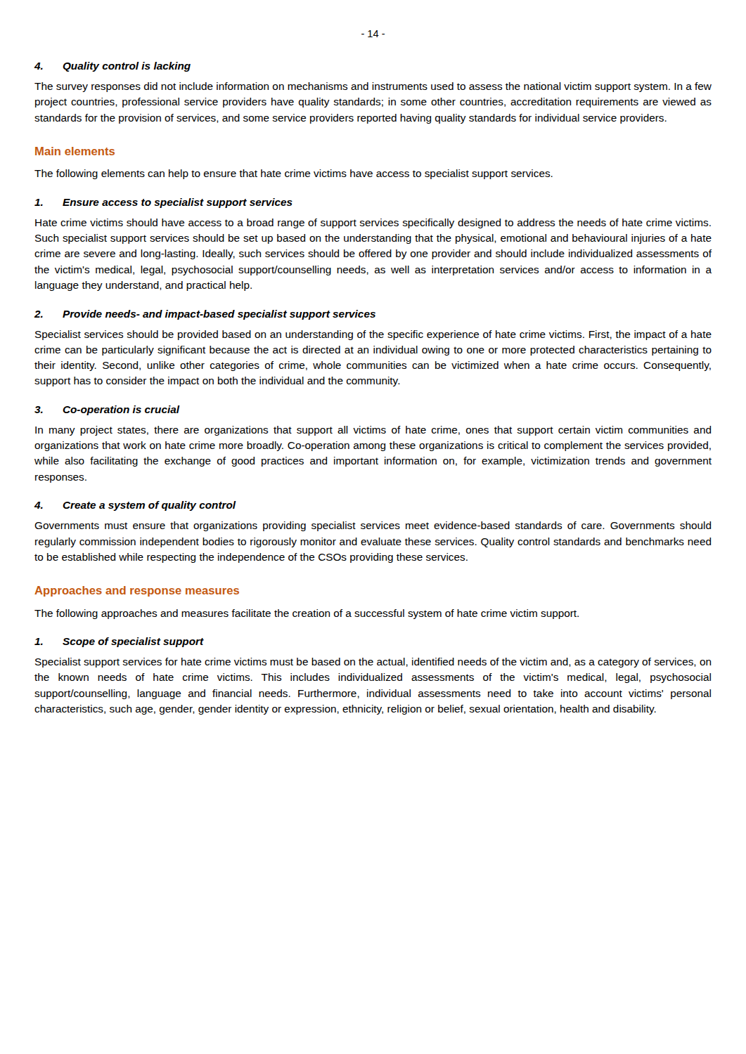- 14 -
4. Quality control is lacking
The survey responses did not include information on mechanisms and instruments used to assess the national victim support system. In a few project countries, professional service providers have quality standards; in some other countries, accreditation requirements are viewed as standards for the provision of services, and some service providers reported having quality standards for individual service providers.
Main elements
The following elements can help to ensure that hate crime victims have access to specialist support services.
1. Ensure access to specialist support services
Hate crime victims should have access to a broad range of support services specifically designed to address the needs of hate crime victims. Such specialist support services should be set up based on the understanding that the physical, emotional and behavioural injuries of a hate crime are severe and long-lasting. Ideally, such services should be offered by one provider and should include individualized assessments of the victim's medical, legal, psychosocial support/counselling needs, as well as interpretation services and/or access to information in a language they understand, and practical help.
2. Provide needs- and impact-based specialist support services
Specialist services should be provided based on an understanding of the specific experience of hate crime victims. First, the impact of a hate crime can be particularly significant because the act is directed at an individual owing to one or more protected characteristics pertaining to their identity. Second, unlike other categories of crime, whole communities can be victimized when a hate crime occurs. Consequently, support has to consider the impact on both the individual and the community.
3. Co-operation is crucial
In many project states, there are organizations that support all victims of hate crime, ones that support certain victim communities and organizations that work on hate crime more broadly. Co-operation among these organizations is critical to complement the services provided, while also facilitating the exchange of good practices and important information on, for example, victimization trends and government responses.
4. Create a system of quality control
Governments must ensure that organizations providing specialist services meet evidence-based standards of care. Governments should regularly commission independent bodies to rigorously monitor and evaluate these services. Quality control standards and benchmarks need to be established while respecting the independence of the CSOs providing these services.
Approaches and response measures
The following approaches and measures facilitate the creation of a successful system of hate crime victim support.
1. Scope of specialist support
Specialist support services for hate crime victims must be based on the actual, identified needs of the victim and, as a category of services, on the known needs of hate crime victims. This includes individualized assessments of the victim's medical, legal, psychosocial support/counselling, language and financial needs. Furthermore, individual assessments need to take into account victims' personal characteristics, such age, gender, gender identity or expression, ethnicity, religion or belief, sexual orientation, health and disability.